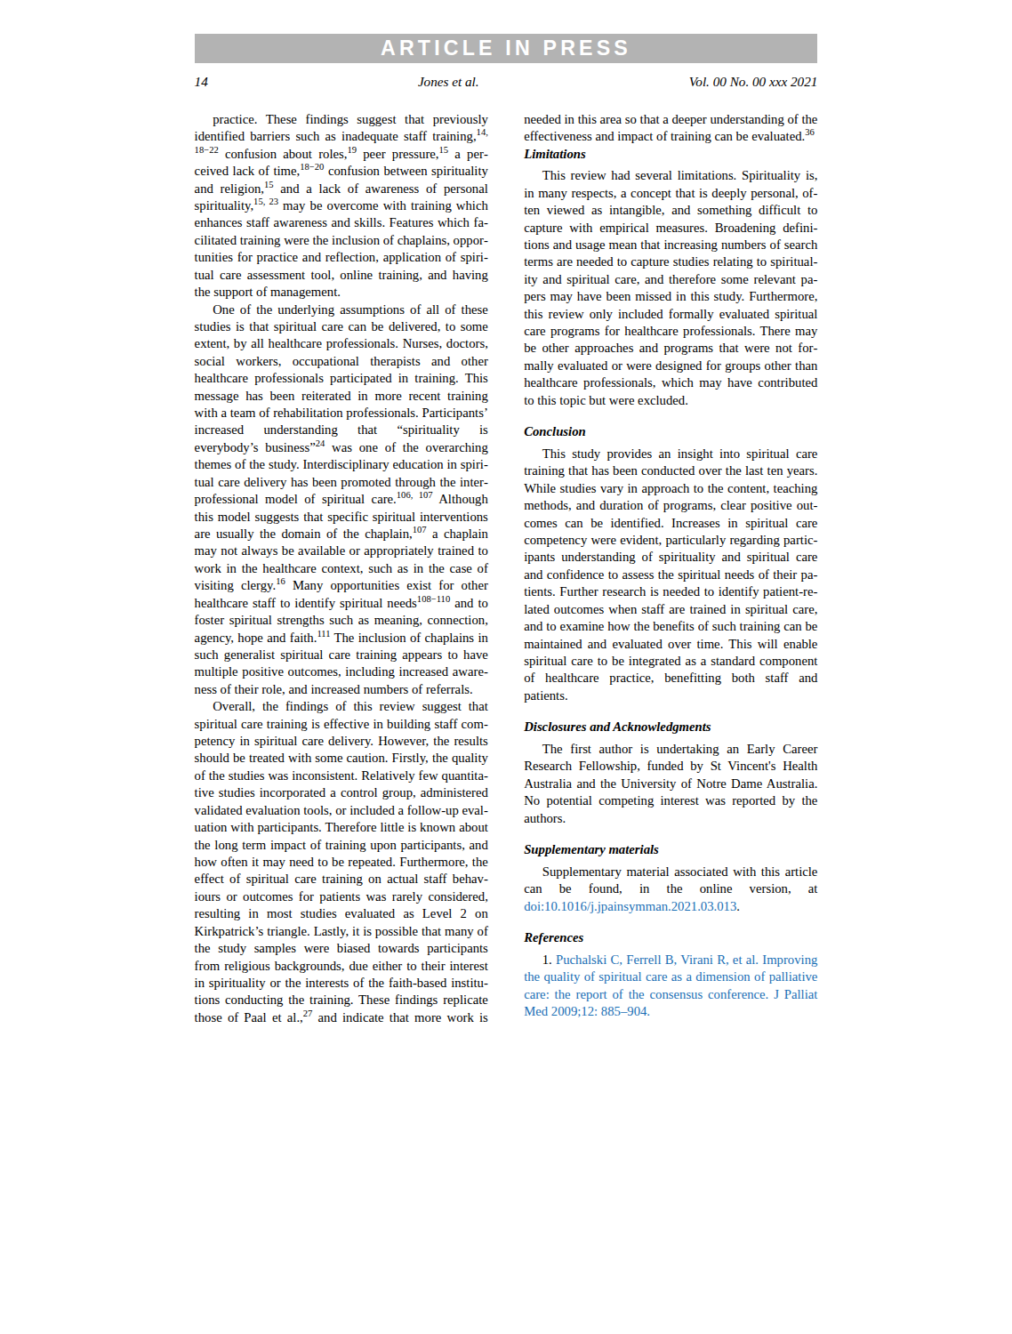ARTICLE IN PRESS
14 Jones et al. Vol. 00 No. 00 xxx 2021
practice. These findings suggest that previously identified barriers such as inadequate staff training,14, 18−22 confusion about roles,19 peer pressure,15 a perceived lack of time,18−20 confusion between spirituality and religion,15 and a lack of awareness of personal spirituality,15, 23 may be overcome with training which enhances staff awareness and skills. Features which facilitated training were the inclusion of chaplains, opportunities for practice and reflection, application of spiritual care assessment tool, online training, and having the support of management.
One of the underlying assumptions of all of these studies is that spiritual care can be delivered, to some extent, by all healthcare professionals. Nurses, doctors, social workers, occupational therapists and other healthcare professionals participated in training. This message has been reiterated in more recent training with a team of rehabilitation professionals. Participants’ increased understanding that “spirituality is everybody’s business”24 was one of the overarching themes of the study. Interdisciplinary education in spiritual care delivery has been promoted through the interprofessional model of spiritual care.106, 107 Although this model suggests that specific spiritual interventions are usually the domain of the chaplain,107 a chaplain may not always be available or appropriately trained to work in the healthcare context, such as in the case of visiting clergy.16 Many opportunities exist for other healthcare staff to identify spiritual needs108−110 and to foster spiritual strengths such as meaning, connection, agency, hope and faith.111 The inclusion of chaplains in such generalist spiritual care training appears to have multiple positive outcomes, including increased awareness of their role, and increased numbers of referrals.
Overall, the findings of this review suggest that spiritual care training is effective in building staff competency in spiritual care delivery. However, the results should be treated with some caution. Firstly, the quality of the studies was inconsistent. Relatively few quantitative studies incorporated a control group, administered validated evaluation tools, or included a follow-up evaluation with participants. Therefore little is known about the long term impact of training upon participants, and how often it may need to be repeated. Furthermore, the effect of spiritual care training on actual staff behaviours or outcomes for patients was rarely considered, resulting in most studies evaluated as Level 2 on Kirkpatrick’s triangle. Lastly, it is possible that many of the study samples were biased towards participants from religious backgrounds, due either to their interest in spirituality or the interests of the faith-based institutions conducting the training. These findings replicate those of Paal et al.,27 and indicate that more work is needed in this area so that a deeper understanding of the effectiveness and impact of training can be evaluated.36
Limitations
This review had several limitations. Spirituality is, in many respects, a concept that is deeply personal, often viewed as intangible, and something difficult to capture with empirical measures. Broadening definitions and usage mean that increasing numbers of search terms are needed to capture studies relating to spirituality and spiritual care, and therefore some relevant papers may have been missed in this study. Furthermore, this review only included formally evaluated spiritual care programs for healthcare professionals. There may be other approaches and programs that were not formally evaluated or were designed for groups other than healthcare professionals, which may have contributed to this topic but were excluded.
Conclusion
This study provides an insight into spiritual care training that has been conducted over the last ten years. While studies vary in approach to the content, teaching methods, and duration of programs, clear positive outcomes can be identified. Increases in spiritual care competency were evident, particularly regarding participants understanding of spirituality and spiritual care and confidence to assess the spiritual needs of their patients. Further research is needed to identify patient-related outcomes when staff are trained in spiritual care, and to examine how the benefits of such training can be maintained and evaluated over time. This will enable spiritual care to be integrated as a standard component of healthcare practice, benefitting both staff and patients.
Disclosures and Acknowledgments
The first author is undertaking an Early Career Research Fellowship, funded by St Vincent's Health Australia and the University of Notre Dame Australia. No potential competing interest was reported by the authors.
Supplementary materials
Supplementary material associated with this article can be found, in the online version, at doi:10.1016/j.jpainsymman.2021.03.013.
References
1. Puchalski C, Ferrell B, Virani R, et al. Improving the quality of spiritual care as a dimension of palliative care: the report of the consensus conference. J Palliat Med 2009;12: 885–904.